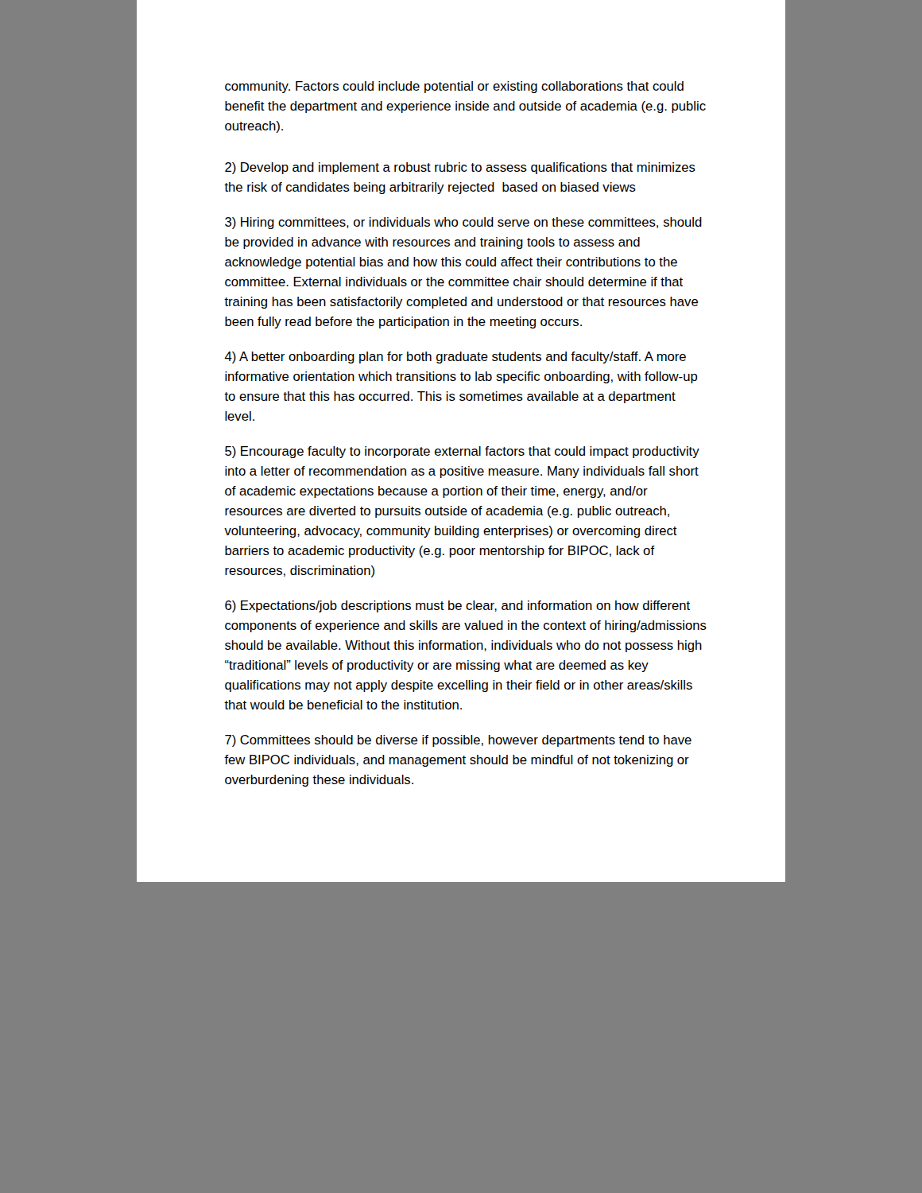community. Factors could include potential or existing collaborations that could benefit the department and experience inside and outside of academia (e.g. public outreach).
2) Develop and implement a robust rubric to assess qualifications that minimizes the risk of candidates being arbitrarily rejected based on biased views
3) Hiring committees, or individuals who could serve on these committees, should be provided in advance with resources and training tools to assess and acknowledge potential bias and how this could affect their contributions to the committee. External individuals or the committee chair should determine if that training has been satisfactorily completed and understood or that resources have been fully read before the participation in the meeting occurs.
4) A better onboarding plan for both graduate students and faculty/staff. A more informative orientation which transitions to lab specific onboarding, with follow-up to ensure that this has occurred. This is sometimes available at a department level.
5) Encourage faculty to incorporate external factors that could impact productivity into a letter of recommendation as a positive measure. Many individuals fall short of academic expectations because a portion of their time, energy, and/or resources are diverted to pursuits outside of academia (e.g. public outreach, volunteering, advocacy, community building enterprises) or overcoming direct barriers to academic productivity (e.g. poor mentorship for BIPOC, lack of resources, discrimination)
6) Expectations/job descriptions must be clear, and information on how different components of experience and skills are valued in the context of hiring/admissions should be available. Without this information, individuals who do not possess high “traditional” levels of productivity or are missing what are deemed as key qualifications may not apply despite excelling in their field or in other areas/skills that would be beneficial to the institution.
7) Committees should be diverse if possible, however departments tend to have few BIPOC individuals, and management should be mindful of not tokenizing or overburdening these individuals.